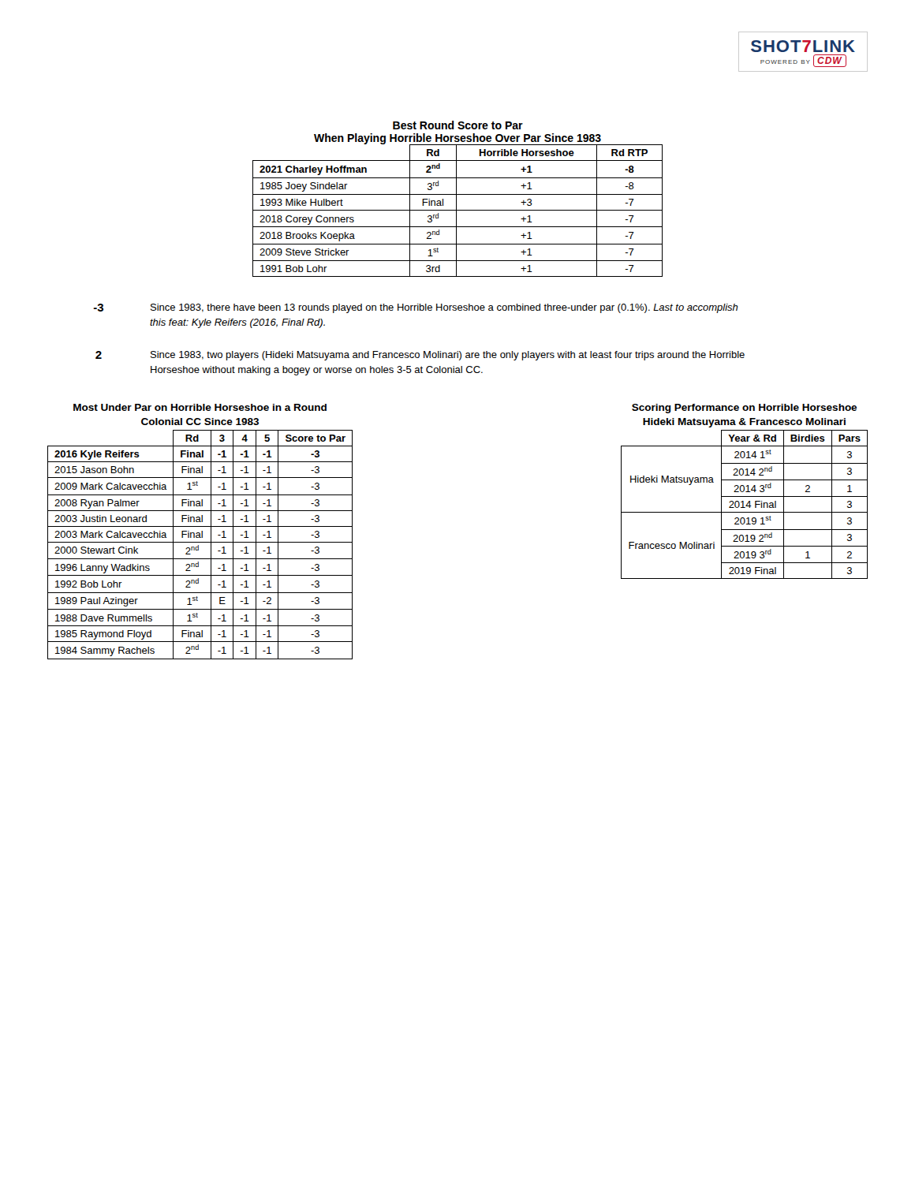SHOT7 LINK
POWERED BY CDW
Best Round Score to Par
When Playing Horrible Horseshoe Over Par Since 1983
| | Rd | Horrible Horseshoe | Rd RTP |
| --- | --- | --- | --- |
| 2021 Charley Hoffman | 2 nd | +1 | -8 |
| 1985 Joey Sindelar | 3 rd | +1 | -8 |
| 1993 Mike Hulbert | Final | +3 | -7 |
| 2018 Corey Conners | 3 rd | +1 | -7 |
| 2018 Brooks Koepka | 2 nd | +1 | -7 |
| 2009 Steve Stricker | 1 st | +1 | -7 |
| 1991 Bob Lohr | 3rd | +1 | -7 |
-3
Since 1983, there have been 13 rounds played on the Horrible Horseshoe a combined three-under par (0.1%). Last to accomplish this feat: Kyle Reifers (2016, Final Rd).
2
Since 1983, two players (Hideki Matsuyama and Francesco Molinari) are the only players with at least four trips around the Horrible Horseshoe without making a bogey or worse on holes 3-5 at Colonial CC.
Most Under Par on Horrible Horseshoe in a Round
Colonial CC Since 1983
| | Rd | 3 | 4 | 5 | Score to Par |
| --- | --- | --- | --- | --- | --- |
| 2016 Kyle Reifers | Final | -1 | -1 | -1 | -3 |
| 2015 Jason Bohn | Final | -1 | -1 | -1 | -3 |
| 2009 Mark Calcavecchia | 1 st | -1 | -1 | -1 | -3 |
| 2008 Ryan Palmer | Final | -1 | -1 | -1 | -3 |
| 2003 Justin Leonard | Final | -1 | -1 | -1 | -3 |
| 2003 Mark Calcavecchia | Final | -1 | -1 | -1 | -3 |
| 2000 Stewart Cink | 2 nd | -1 | -1 | -1 | -3 |
| 1996 Lanny Wadkins | 2 nd | -1 | -1 | -1 | -3 |
| 1992 Bob Lohr | 2 nd | -1 | -1 | -1 | -3 |
| 1989 Paul Azinger | 1 st | E | -1 | -2 | -3 |
| 1988 Dave Rummells | 1 st | -1 | -1 | -1 | -3 |
| 1985 Raymond Floyd | Final | -1 | -1 | -1 | -3 |
| 1984 Sammy Rachels | 2 nd | -1 | -1 | -1 | -3 |
Scoring Performance on Horrible Horseshoe
Hideki Matsuyama & Francesco Molinari
| | Year & Rd | Birdies | Pars |
| --- | --- | --- | --- |
| Hideki Matsuyama | 2014 1 st | | 3 |
| 2014 2 nd | | 3 |
| 2014 3 rd | 2 | 1 |
| 2014 Final | | 3 |
| Francesco Molinari | 2019 1 st | | 3 |
| 2019 2 nd | | 3 |
| 2019 3 rd | 1 | 2 |
| 2019 Final | | 3 |